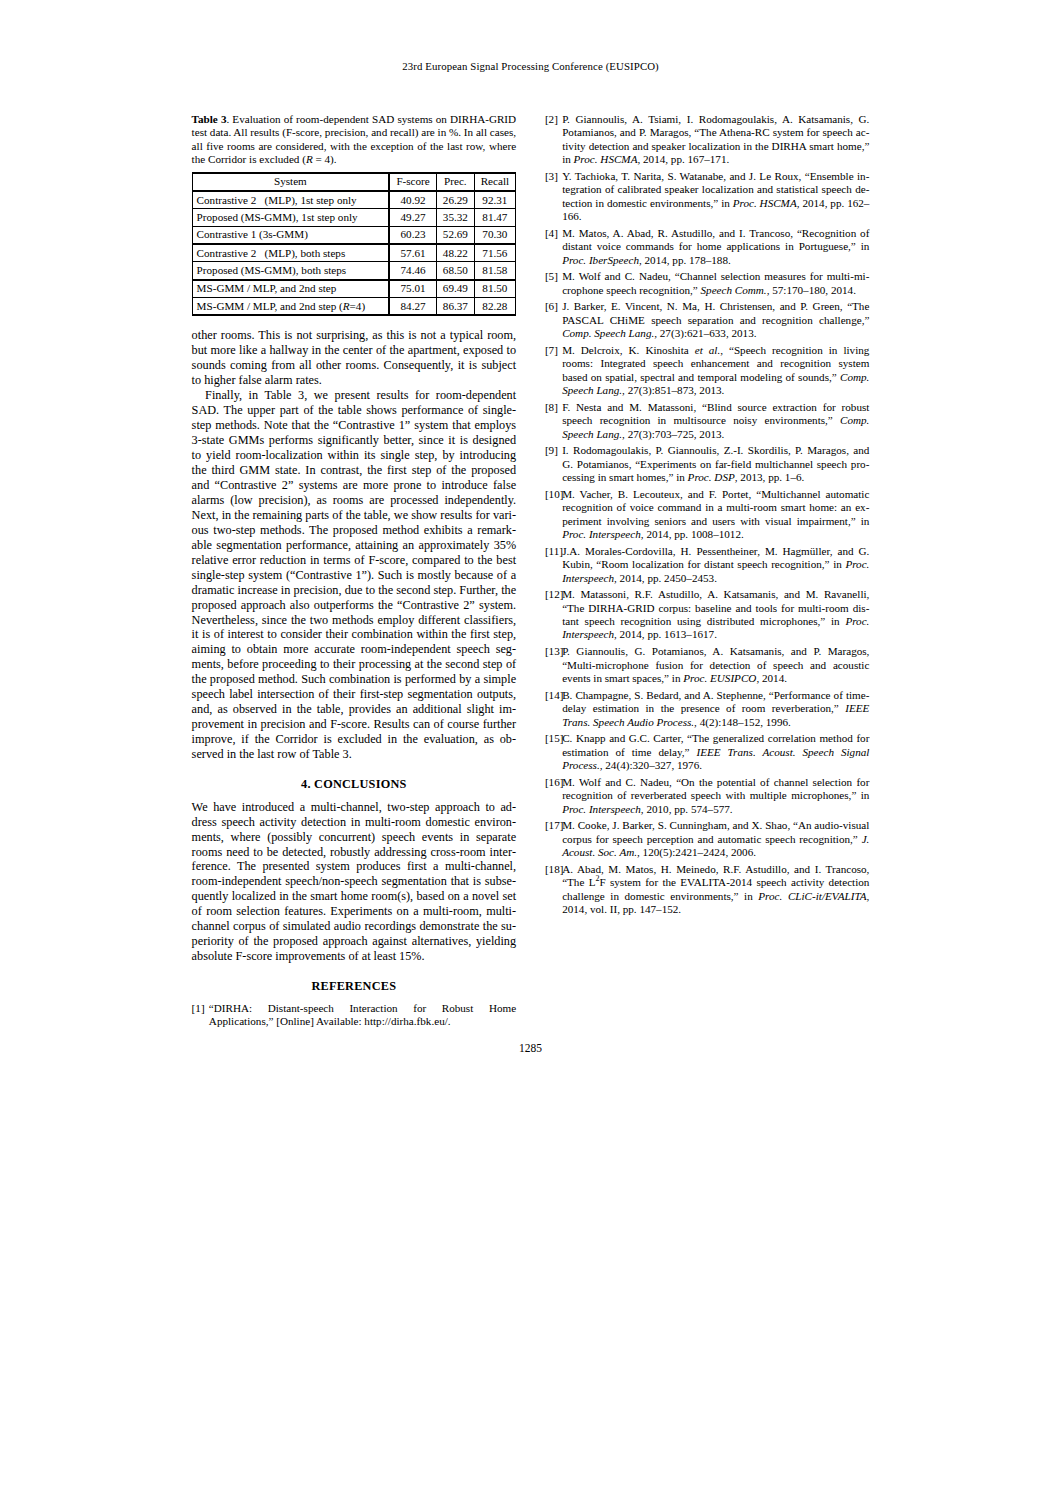23rd European Signal Processing Conference (EUSIPCO)
Table 3. Evaluation of room-dependent SAD systems on DIRHA-GRID test data. All results (F-score, precision, and recall) are in %. In all cases, all five rooms are considered, with the exception of the last row, where the Corridor is excluded (R = 4).
| System | F-score | Prec. | Recall |
| --- | --- | --- | --- |
| Contrastive 2 (MLP), 1st step only | 40.92 | 26.29 | 92.31 |
| Proposed (MS-GMM), 1st step only | 49.27 | 35.32 | 81.47 |
| Contrastive 1 (3s-GMM) | 60.23 | 52.69 | 70.30 |
| Contrastive 2 (MLP), both steps | 57.61 | 48.22 | 71.56 |
| Proposed (MS-GMM), both steps | 74.46 | 68.50 | 81.58 |
| MS-GMM / MLP, and 2nd step | 75.01 | 69.49 | 81.50 |
| MS-GMM / MLP, and 2nd step ( R =4) | 84.27 | 86.37 | 82.28 |
other rooms. This is not surprising, as this is not a typical room, but more like a hallway in the center of the apartment, exposed to sounds coming from all other rooms. Consequently, it is subject to higher false alarm rates.
Finally, in Table 3, we present results for room-dependent SAD. The upper part of the table shows performance of single-step methods. Note that the “Contrastive 1” system that employs 3-state GMMs performs significantly better, since it is designed to yield room-localization within its single step, by introducing the third GMM state. In contrast, the first step of the proposed and “Contrastive 2” systems are more prone to introduce false alarms (low precision), as rooms are processed independently. Next, in the remaining parts of the table, we show results for various two-step methods. The proposed method exhibits a remarkable segmentation performance, attaining an approximately 35% relative error reduction in terms of F-score, compared to the best single-step system (“Contrastive 1”). Such is mostly because of a dramatic increase in precision, due to the second step. Further, the proposed approach also outperforms the “Contrastive 2” system. Nevertheless, since the two methods employ different classifiers, it is of interest to consider their combination within the first step, aiming to obtain more accurate room-independent speech segments, before proceeding to their processing at the second step of the proposed method. Such combination is performed by a simple speech label intersection of their first-step segmentation outputs, and, as observed in the table, provides an additional slight improvement in precision and F-score. Results can of course further improve, if the Corridor is excluded in the evaluation, as observed in the last row of Table 3.
4. Conclusions
We have introduced a multi-channel, two-step approach to address speech activity detection in multi-room domestic environments, where (possibly concurrent) speech events in separate rooms need to be detected, robustly addressing cross-room interference. The presented system produces first a multi-channel, room-independent speech/non-speech segmentation that is subsequently localized in the smart home room(s), based on a novel set of room selection features. Experiments on a multi-room, multi-channel corpus of simulated audio recordings demonstrate the superiority of the proposed approach against alternatives, yielding absolute F-score improvements of at least 15%.
References
[1]“DIRHA: Distant-speech Interaction for Robust Home Applications,” [Online] Available: http://dirha.fbk.eu/.
[2] P. Giannoulis, A. Tsiami, I. Rodomagoulakis, A. Katsamanis, G. Potamianos, and P. Maragos, “The Athena-RC system for speech activity detection and speaker localization in the DIRHA smart home,” in Proc. HSCMA, 2014, pp. 167–171.
[3] Y. Tachioka, T. Narita, S. Watanabe, and J. Le Roux, “Ensemble integration of calibrated speaker localization and statistical speech detection in domestic environments,” in Proc. HSCMA, 2014, pp. 162–166.
[4] M. Matos, A. Abad, R. Astudillo, and I. Trancoso, “Recognition of distant voice commands for home applications in Portuguese,” in Proc. IberSpeech, 2014, pp. 178–188.
[5] M. Wolf and C. Nadeu, “Channel selection measures for multi-microphone speech recognition,” Speech Comm., 57:170–180, 2014.
[6] J. Barker, E. Vincent, N. Ma, H. Christensen, and P. Green, “The PASCAL CHiME speech separation and recognition challenge,” Comp. Speech Lang., 27(3):621–633, 2013.
[7] M. Delcroix, K. Kinoshita et al., “Speech recognition in living rooms: Integrated speech enhancement and recognition system based on spatial, spectral and temporal modeling of sounds,” Comp. Speech Lang., 27(3):851–873, 2013.
[8] F. Nesta and M. Matassoni, “Blind source extraction for robust speech recognition in multisource noisy environments,” Comp. Speech Lang., 27(3):703–725, 2013.
[9] I. Rodomagoulakis, P. Giannoulis, Z.-I. Skordilis, P. Maragos, and G. Potamianos, “Experiments on far-field multichannel speech processing in smart homes,” in Proc. DSP, 2013, pp. 1–6.
[10] M. Vacher, B. Lecouteux, and F. Portet, “Multichannel automatic recognition of voice command in a multi-room smart home: an experiment involving seniors and users with visual impairment,” in Proc. Interspeech, 2014, pp. 1008–1012.
[11] J.A. Morales-Cordovilla, H. Pessentheiner, M. Hagmüller, and G. Kubin, “Room localization for distant speech recognition,” in Proc. Interspeech, 2014, pp. 2450–2453.
[12] M. Matassoni, R.F. Astudillo, A. Katsamanis, and M. Ravanelli, “The DIRHA-GRID corpus: baseline and tools for multi-room distant speech recognition using distributed microphones,” in Proc. Interspeech, 2014, pp. 1613–1617.
[13] P. Giannoulis, G. Potamianos, A. Katsamanis, and P. Maragos, “Multi-microphone fusion for detection of speech and acoustic events in smart spaces,” in Proc. EUSIPCO, 2014.
[14] B. Champagne, S. Bedard, and A. Stephenne, “Performance of time-delay estimation in the presence of room reverberation,” IEEE Trans. Speech Audio Process., 4(2):148–152, 1996.
[15] C. Knapp and G.C. Carter, “The generalized correlation method for estimation of time delay,” IEEE Trans. Acoust. Speech Signal Process., 24(4):320–327, 1976.
[16] M. Wolf and C. Nadeu, “On the potential of channel selection for recognition of reverberated speech with multiple microphones,” in Proc. Interspeech, 2010, pp. 574–577.
[17] M. Cooke, J. Barker, S. Cunningham, and X. Shao, “An audio-visual corpus for speech perception and automatic speech recognition,” J. Acoust. Soc. Am., 120(5):2421–2424, 2006.
[18] A. Abad, M. Matos, H. Meinedo, R.F. Astudillo, and I. Trancoso, “The L2F system for the EVALITA-2014 speech activity detection challenge in domestic environments,” in Proc. CLiC-it/EVALITA, 2014, vol. II, pp. 147–152.
1285